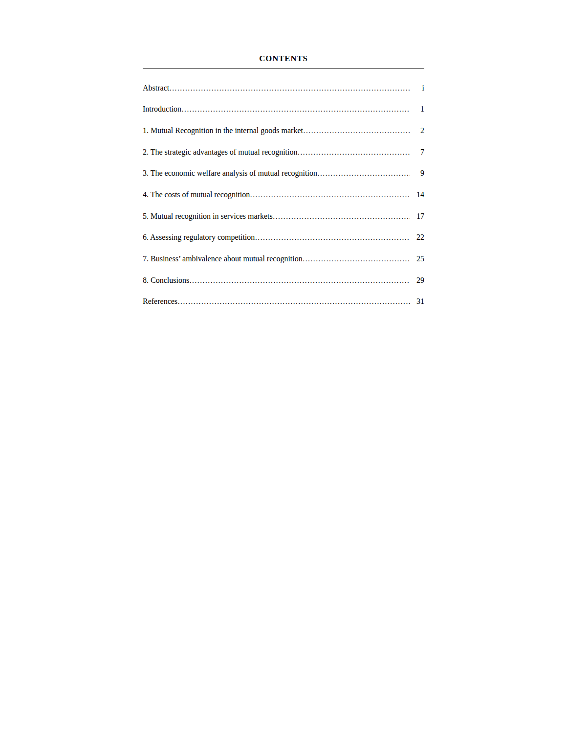CONTENTS
Abstract ........................................................................................................................... i
Introduction ....................................................................................................................... 1
1. Mutual Recognition in the internal goods market ................................................................ 2
2. The strategic advantages of mutual recognition ..................................................................... 7
3. The economic welfare analysis of mutual recognition ........................................................... 9
4. The costs of mutual recognition ........................................................................................... 14
5. Mutual recognition in services markets ............................................................................. 17
6. Assessing regulatory competition ....................................................................................... 22
7. Business’ ambivalence about mutual recognition ............................................................. 25
8. Conclusions ................................................................................................................... 29
References ....................................................................................................................... 31